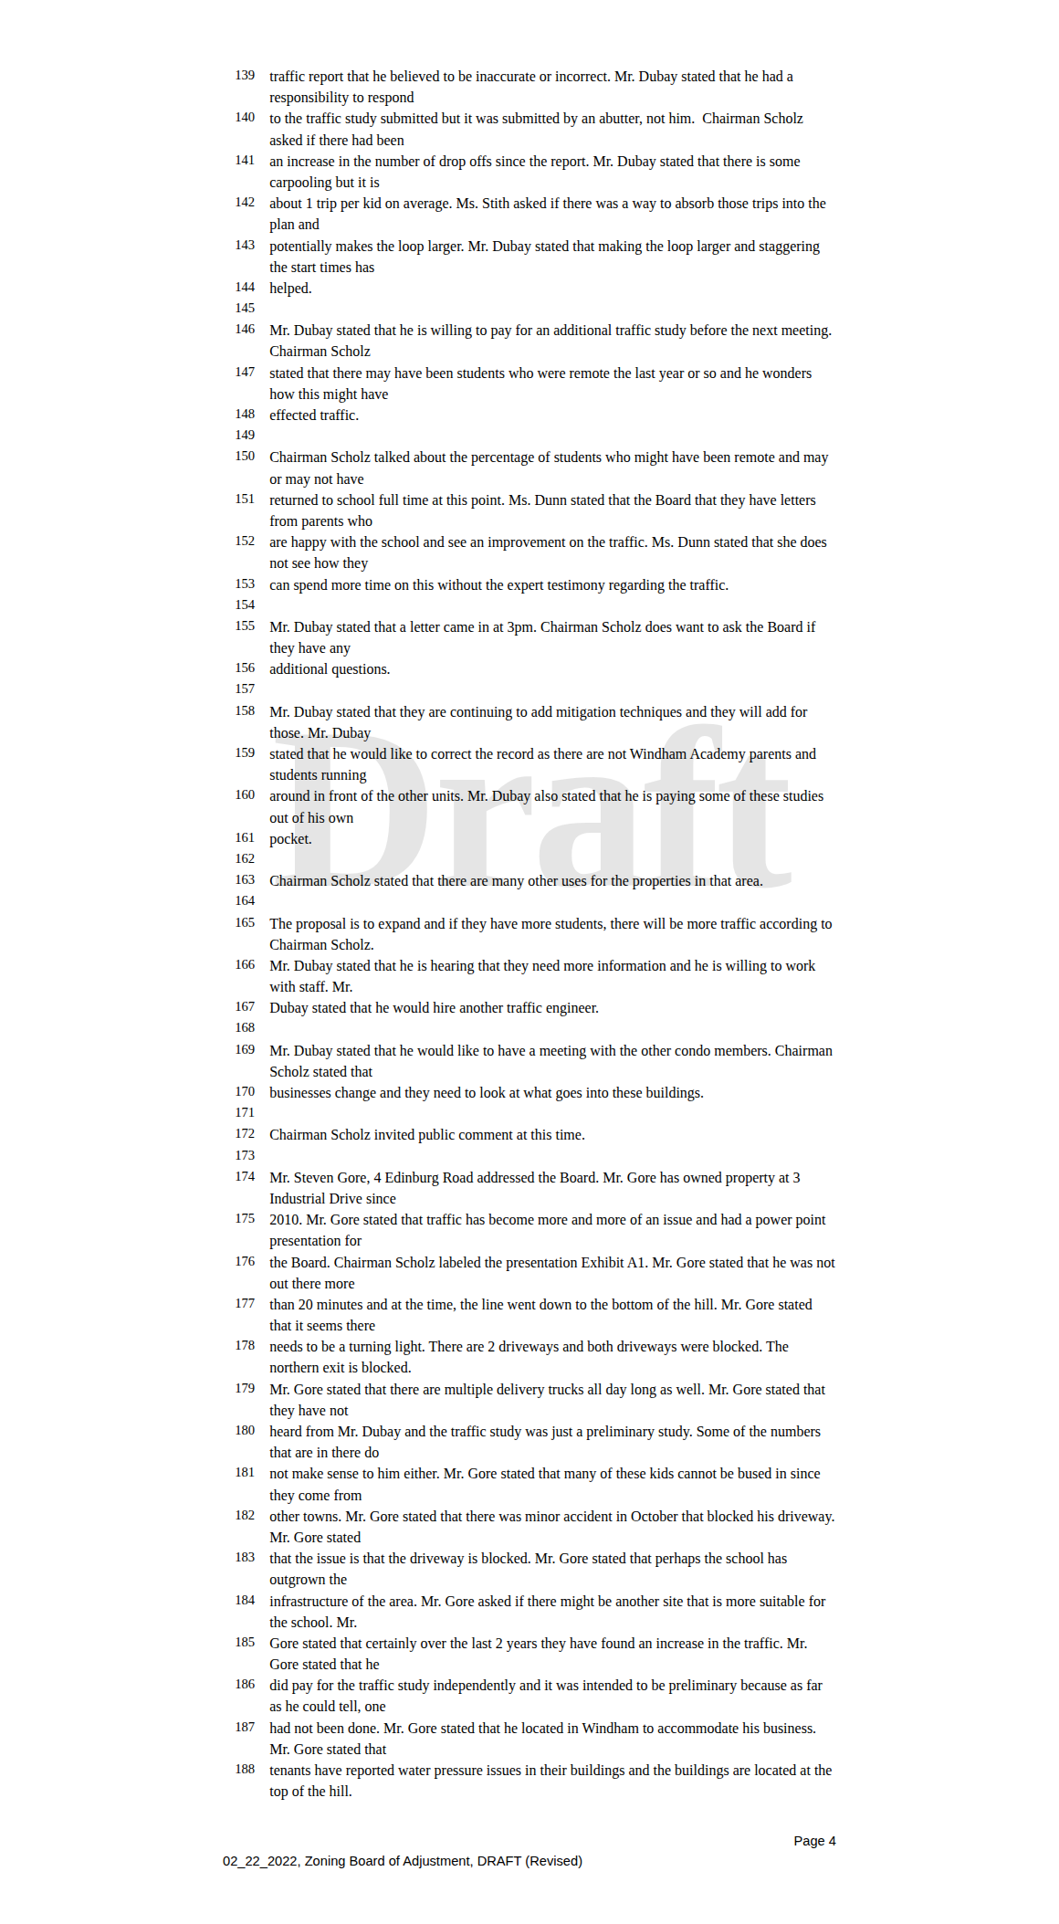Draft
traffic report that he believed to be inaccurate or incorrect. Mr. Dubay stated that he had a responsibility to respond
to the traffic study submitted but it was submitted by an abutter, not him. Chairman Scholz asked if there had been
an increase in the number of drop offs since the report. Mr. Dubay stated that there is some carpooling but it is
about 1 trip per kid on average. Ms. Stith asked if there was a way to absorb those trips into the plan and
potentially makes the loop larger. Mr. Dubay stated that making the loop larger and staggering the start times has
helped.
Mr. Dubay stated that he is willing to pay for an additional traffic study before the next meeting. Chairman Scholz
stated that there may have been students who were remote the last year or so and he wonders how this might have
effected traffic.
Chairman Scholz talked about the percentage of students who might have been remote and may or may not have
returned to school full time at this point. Ms. Dunn stated that the Board that they have letters from parents who
are happy with the school and see an improvement on the traffic. Ms. Dunn stated that she does not see how they
can spend more time on this without the expert testimony regarding the traffic.
Mr. Dubay stated that a letter came in at 3pm. Chairman Scholz does want to ask the Board if they have any
additional questions.
Mr. Dubay stated that they are continuing to add mitigation techniques and they will add for those. Mr. Dubay
stated that he would like to correct the record as there are not Windham Academy parents and students running
around in front of the other units. Mr. Dubay also stated that he is paying some of these studies out of his own
pocket.
Chairman Scholz stated that there are many other uses for the properties in that area.
The proposal is to expand and if they have more students, there will be more traffic according to Chairman Scholz.
Mr. Dubay stated that he is hearing that they need more information and he is willing to work with staff. Mr.
Dubay stated that he would hire another traffic engineer.
Mr. Dubay stated that he would like to have a meeting with the other condo members. Chairman Scholz stated that
businesses change and they need to look at what goes into these buildings.
Chairman Scholz invited public comment at this time.
Mr. Steven Gore, 4 Edinburg Road addressed the Board. Mr. Gore has owned property at 3 Industrial Drive since
2010. Mr. Gore stated that traffic has become more and more of an issue and had a power point presentation for
the Board. Chairman Scholz labeled the presentation Exhibit A1. Mr. Gore stated that he was not out there more
than 20 minutes and at the time, the line went down to the bottom of the hill. Mr. Gore stated that it seems there
needs to be a turning light. There are 2 driveways and both driveways were blocked. The northern exit is blocked.
Mr. Gore stated that there are multiple delivery trucks all day long as well. Mr. Gore stated that they have not
heard from Mr. Dubay and the traffic study was just a preliminary study. Some of the numbers that are in there do
not make sense to him either. Mr. Gore stated that many of these kids cannot be bused in since they come from
other towns. Mr. Gore stated that there was minor accident in October that blocked his driveway. Mr. Gore stated
that the issue is that the driveway is blocked. Mr. Gore stated that perhaps the school has outgrown the
infrastructure of the area. Mr. Gore asked if there might be another site that is more suitable for the school. Mr.
Gore stated that certainly over the last 2 years they have found an increase in the traffic. Mr. Gore stated that he
did pay for the traffic study independently and it was intended to be preliminary because as far as he could tell, one
had not been done. Mr. Gore stated that he located in Windham to accommodate his business. Mr. Gore stated that
tenants have reported water pressure issues in their buildings and the buildings are located at the top of the hill.
Page 4
02_22_2022, Zoning Board of Adjustment, DRAFT (Revised)